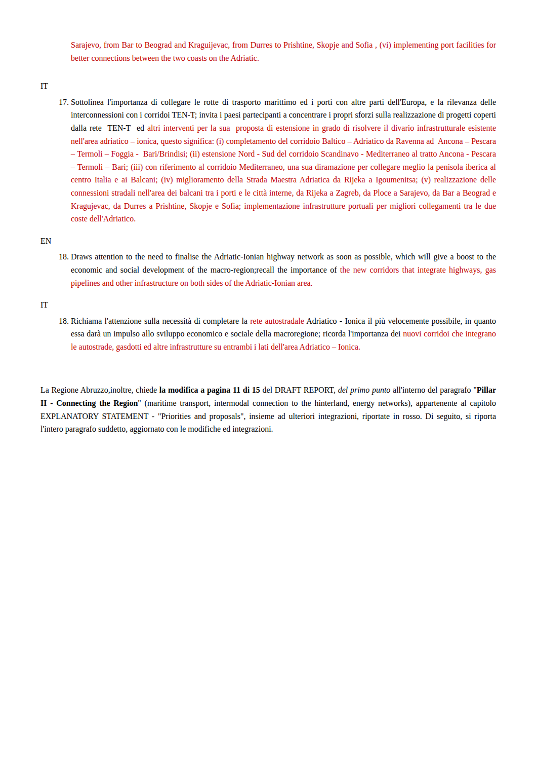Sarajevo, from Bar to Beograd and Kraguijevac, from Durres to Prishtine, Skopje and Sofia , (vi) implementing port facilities for better connections between the two coasts on the Adriatic.
IT
Sottolinea l'importanza di collegare le rotte di trasporto marittimo ed i porti con altre parti dell'Europa, e la rilevanza delle interconnessioni con i corridoi TEN-T; invita i paesi partecipanti a concentrare i propri sforzi sulla realizzazione di progetti coperti dalla rete TEN-T ed altri interventi per la sua proposta di estensione in grado di risolvere il divario infrastrutturale esistente nell'area adriatico – ionica, questo significa: (i) completamento del corridoio Baltico – Adriatico da Ravenna ad Ancona – Pescara – Termoli – Foggia - Bari/Brindisi; (ii) estensione Nord - Sud del corridoio Scandinavo - Mediterraneo al tratto Ancona - Pescara – Termoli – Bari; (iii) con riferimento al corridoio Mediterraneo, una sua diramazione per collegare meglio la penisola iberica al centro Italia e ai Balcani; (iv) miglioramento della Strada Maestra Adriatica da Rijeka a Igoumenitsa; (v) realizzazione delle connessioni stradali nell'area dei balcani tra i porti e le città interne, da Rijeka a Zagreb, da Ploce a Sarajevo, da Bar a Beograd e Kragujevac, da Durres a Prishtine, Skopje e Sofia; implementazione infrastrutture portuali per migliori collegamenti tra le due coste dell'Adriatico.
EN
Draws attention to the need to finalise the Adriatic-Ionian highway network as soon as possible, which will give a boost to the economic and social development of the macro-region;recall the importance of the new corridors that integrate highways, gas pipelines and other infrastructure on both sides of the Adriatic-Ionian area.
IT
Richiama l'attenzione sulla necessità di completare la rete autostradale Adriatico - Ionica il più velocemente possibile, in quanto essa darà un impulso allo sviluppo economico e sociale della macroregione; ricorda l'importanza dei nuovi corridoi che integrano le autostrade, gasdotti ed altre infrastrutture su entrambi i lati dell'area Adriatico – Ionica.
La Regione Abruzzo,inoltre, chiede la modifica a pagina 11 di 15 del DRAFT REPORT, del primo punto all'interno del paragrafo "Pillar II - Connecting the Region" (maritime transport, intermodal connection to the hinterland, energy networks), appartenente al capitolo EXPLANATORY STATEMENT - "Priorities and proposals", insieme ad ulteriori integrazioni, riportate in rosso. Di seguito, si riporta l'intero paragrafo suddetto, aggiornato con le modifiche ed integrazioni.